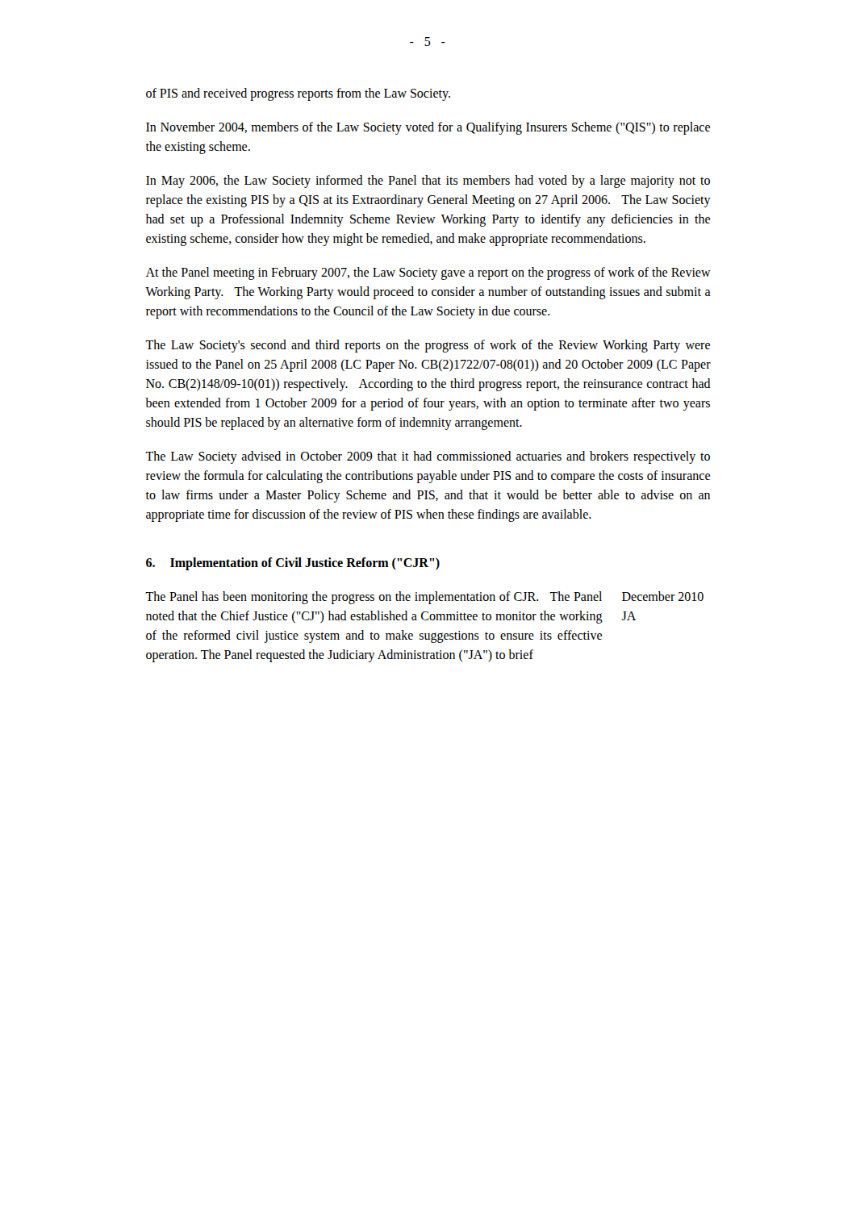- 5 -
of PIS and received progress reports from the Law Society.
In November 2004, members of the Law Society voted for a Qualifying Insurers Scheme ("QIS") to replace the existing scheme.
In May 2006, the Law Society informed the Panel that its members had voted by a large majority not to replace the existing PIS by a QIS at its Extraordinary General Meeting on 27 April 2006. The Law Society had set up a Professional Indemnity Scheme Review Working Party to identify any deficiencies in the existing scheme, consider how they might be remedied, and make appropriate recommendations.
At the Panel meeting in February 2007, the Law Society gave a report on the progress of work of the Review Working Party. The Working Party would proceed to consider a number of outstanding issues and submit a report with recommendations to the Council of the Law Society in due course.
The Law Society's second and third reports on the progress of work of the Review Working Party were issued to the Panel on 25 April 2008 (LC Paper No. CB(2)1722/07-08(01)) and 20 October 2009 (LC Paper No. CB(2)148/09-10(01)) respectively. According to the third progress report, the reinsurance contract had been extended from 1 October 2009 for a period of four years, with an option to terminate after two years should PIS be replaced by an alternative form of indemnity arrangement.
The Law Society advised in October 2009 that it had commissioned actuaries and brokers respectively to review the formula for calculating the contributions payable under PIS and to compare the costs of insurance to law firms under a Master Policy Scheme and PIS, and that it would be better able to advise on an appropriate time for discussion of the review of PIS when these findings are available.
6. Implementation of Civil Justice Reform ("CJR")
The Panel has been monitoring the progress on the implementation of CJR. The Panel noted that the Chief Justice ("CJ") had established a Committee to monitor the working of the reformed civil justice system and to make suggestions to ensure its effective operation. The Panel requested the Judiciary Administration ("JA") to brief
December 2010
JA